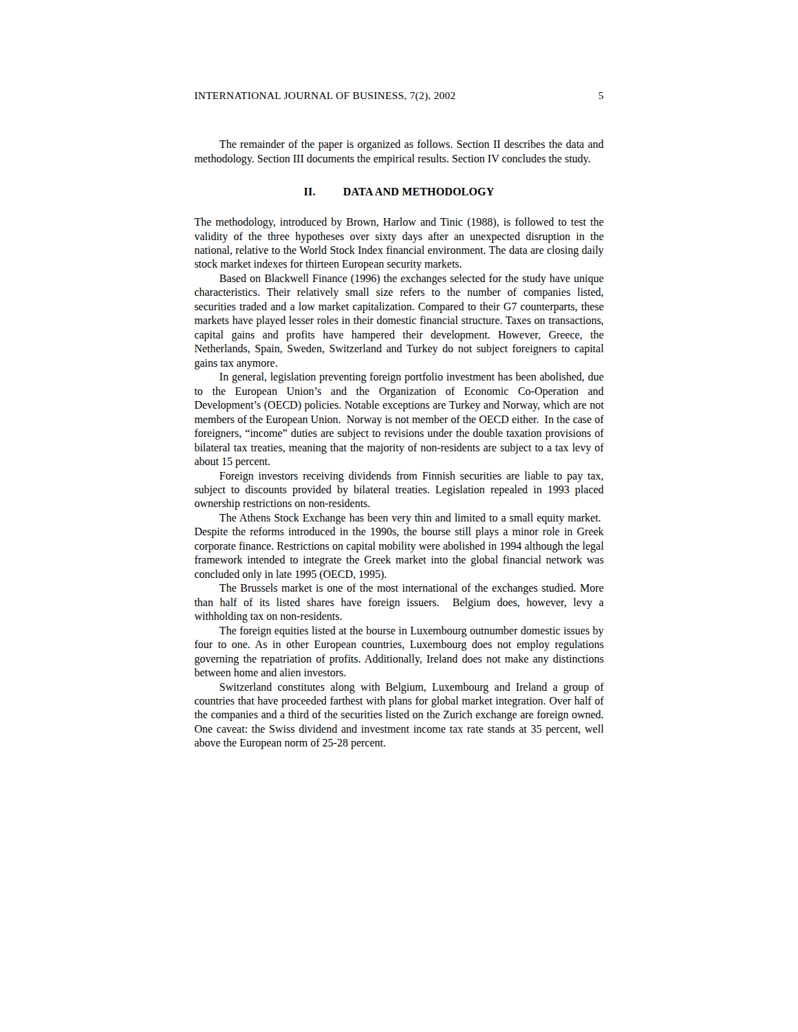International Journal of Business, 7(2), 2002 5
The remainder of the paper is organized as follows. Section II describes the data and methodology. Section III documents the empirical results. Section IV concludes the study.
II. DATA AND METHODOLOGY
The methodology, introduced by Brown, Harlow and Tinic (1988), is followed to test the validity of the three hypotheses over sixty days after an unexpected disruption in the national, relative to the World Stock Index financial environment. The data are closing daily stock market indexes for thirteen European security markets.
Based on Blackwell Finance (1996) the exchanges selected for the study have unique characteristics. Their relatively small size refers to the number of companies listed, securities traded and a low market capitalization. Compared to their G7 counterparts, these markets have played lesser roles in their domestic financial structure. Taxes on transactions, capital gains and profits have hampered their development. However, Greece, the Netherlands, Spain, Sweden, Switzerland and Turkey do not subject foreigners to capital gains tax anymore.
In general, legislation preventing foreign portfolio investment has been abolished, due to the European Union’s and the Organization of Economic Co-Operation and Development’s (OECD) policies. Notable exceptions are Turkey and Norway, which are not members of the European Union. Norway is not member of the OECD either. In the case of foreigners, “income” duties are subject to revisions under the double taxation provisions of bilateral tax treaties, meaning that the majority of non-residents are subject to a tax levy of about 15 percent.
Foreign investors receiving dividends from Finnish securities are liable to pay tax, subject to discounts provided by bilateral treaties. Legislation repealed in 1993 placed ownership restrictions on non-residents.
The Athens Stock Exchange has been very thin and limited to a small equity market. Despite the reforms introduced in the 1990s, the bourse still plays a minor role in Greek corporate finance. Restrictions on capital mobility were abolished in 1994 although the legal framework intended to integrate the Greek market into the global financial network was concluded only in late 1995 (OECD, 1995).
The Brussels market is one of the most international of the exchanges studied. More than half of its listed shares have foreign issuers. Belgium does, however, levy a withholding tax on non-residents.
The foreign equities listed at the bourse in Luxembourg outnumber domestic issues by four to one. As in other European countries, Luxembourg does not employ regulations governing the repatriation of profits. Additionally, Ireland does not make any distinctions between home and alien investors.
Switzerland constitutes along with Belgium, Luxembourg and Ireland a group of countries that have proceeded farthest with plans for global market integration. Over half of the companies and a third of the securities listed on the Zurich exchange are foreign owned. One caveat: the Swiss dividend and investment income tax rate stands at 35 percent, well above the European norm of 25-28 percent.